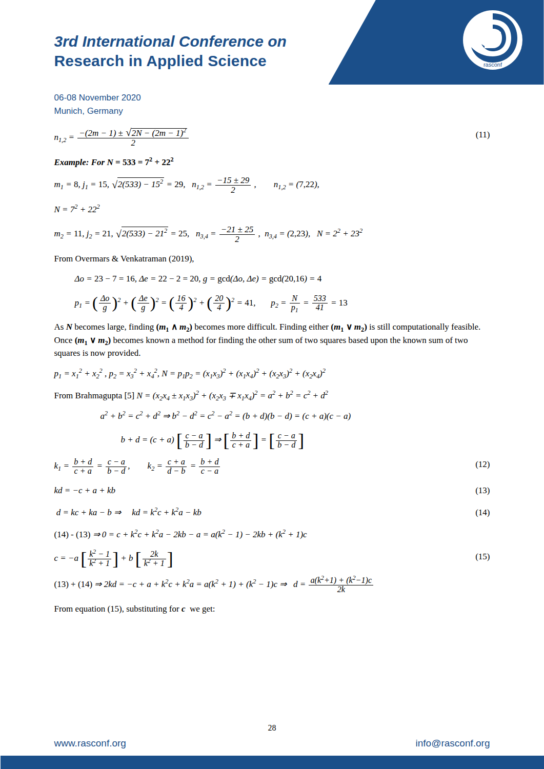rasconf
3rd International Conference on
Research in Applied Science
06-08 November 2020
Munich, Germany
n1,2 = −(2m − 1) ± 2N − (2m − 1)2 2 (11)
Example: For N = 533 = 72 + 222
m1 = 8, j1 = 15, 2(533) − 152 = 29, n1,2 = −15 ± 29 2 , n1,2 = (7,22),
N = 72 + 222
m2 = 11, j2 = 21, 2(533) − 212 = 25, n3,4 = −21 ± 25 2 , n3,4 = (2,23), N = 22 + 232
From Overmars & Venkatraman (2019),
Δo = 23 − 7 = 16, Δe = 22 − 2 = 20, g = gcd(Δo, Δe) = gcd(20,16) = 4
p1 = (Δo g)2 + (Δe g)2 = (164)2 + (204)2 = 41, p2 = Np1 = 53341 = 13
As N becomes large, finding (m1 ∧ m2) becomes more difficult. Finding either (m1 ∨ m2) is still computationally feasible. Once (m1 ∨ m2) becomes known a method for finding the other sum of two squares based upon the known sum of two squares is now provided.
p1 = x12 + x22 , p2 = x32 + x42, N = p1p2 = (x1x3)2 + (x1x4)2 + (x2x3)2 + (x2x4)2
From Brahmagupta [5] N = (x2x4 ± x1x3)2 + (x2x3 ∓ x1x4)2 = a2 + b2 = c2 + d2
a2 + b2 = c2 + d2 ⇒ b2 − d2 = c2 − a2 = (b + d)(b − d) = (c + a)(c − a)
b + d = (c + a) [c − a b − d] ⇒ [b + d c + a] = [c − a b − d]
k1 = b + d c + a = c − a b − d, k2 = c + a d − b = b + d c − a (12)
kd = −c + a + kb (13)
d = kc + ka − b ⇒ kd = k2c + k2a − kb (14)
(14) - (13) ⇒ 0 = c + k2c + k2a − 2kb − a = a(k2 − 1) − 2kb + (k2 + 1)c
c = −a [k2 − 1 k2 + 1] + b [2k k2 + 1] (15)
(13) + (14) ⇒ 2kd = −c + a + k2c + k2a = a(k2 + 1) + (k2 − 1)c ⇒ d = a(k2+1) + (k2−1)c 2k
From equation (15), substituting for c we get:
28
www.rasconf.org info@rasconf.org